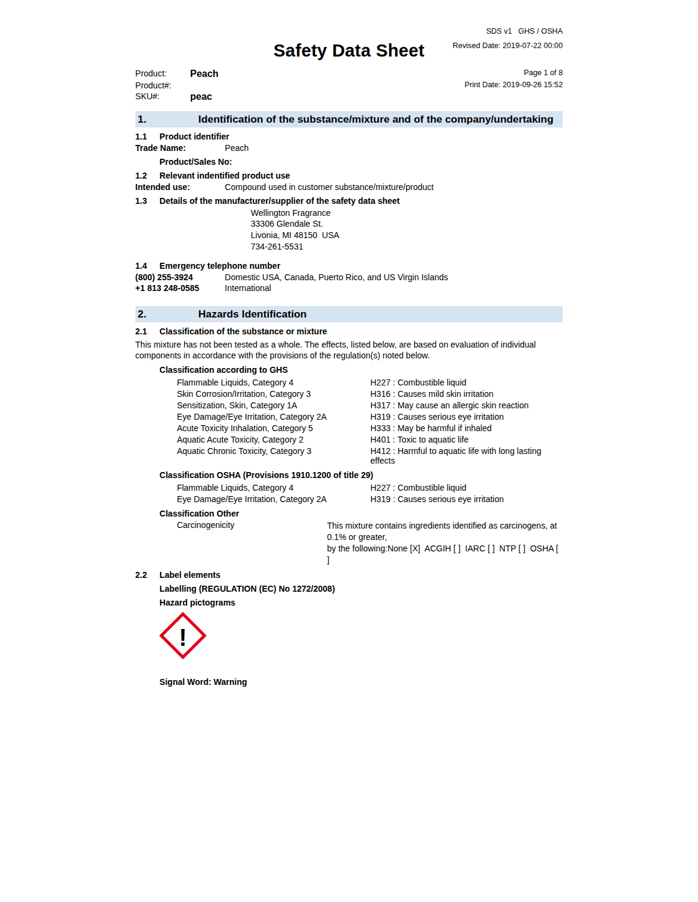SDS v1 GHS / OSHA
Safety Data Sheet
Revised Date: 2019-07-22 00:00
| Product: | Peach | Page 1 of 8 |
| Product#: | | Print Date: 2019-09-26 15:52 |
| SKU#: | peac | |
1. Identification of the substance/mixture and of the company/undertaking
1.1 Product identifier
Trade Name:
Peach
Product/Sales No:
1.2 Relevant indentified product use
Intended use:
Compound used in customer substance/mixture/product
1.3 Details of the manufacturer/supplier of the safety data sheet
Wellington Fragrance
33306 Glendale St.
Livonia, MI 48150 USA
734-261-5531
1.4 Emergency telephone number
(800) 255-3924
Domestic USA, Canada, Puerto Rico, and US Virgin Islands
+1 813 248-0585
International
2. Hazards Identification
2.1 Classification of the substance or mixture
This mixture has not been tested as a whole. The effects, listed below, are based on evaluation of individual components in accordance with the provisions of the regulation(s) noted below.
Classification according to GHS
| Flammable Liquids, Category 4 | H227 : Combustible liquid |
| Skin Corrosion/Irritation, Category 3 | H316 : Causes mild skin irritation |
| Sensitization, Skin, Category 1A | H317 : May cause an allergic skin reaction |
| Eye Damage/Eye Irritation, Category 2A | H319 : Causes serious eye irritation |
| Acute Toxicity Inhalation, Category 5 | H333 : May be harmful if inhaled |
| Aquatic Acute Toxicity, Category 2 | H401 : Toxic to aquatic life |
| Aquatic Chronic Toxicity, Category 3 | H412 : Harmful to aquatic life with long lasting effects |
Classification OSHA (Provisions 1910.1200 of title 29)
| Flammable Liquids, Category 4 | H227 : Combustible liquid |
| Eye Damage/Eye Irritation, Category 2A | H319 : Causes serious eye irritation |
Classification Other
Carcinogenicity
This mixture contains ingredients identified as carcinogens, at 0.1% or greater,
by the following:None [X] ACGIH [ ] IARC [ ] NTP [ ] OSHA [ ]
2.2 Label elements
Labelling (REGULATION (EC) No 1272/2008)
Hazard pictograms
!
Signal Word: Warning